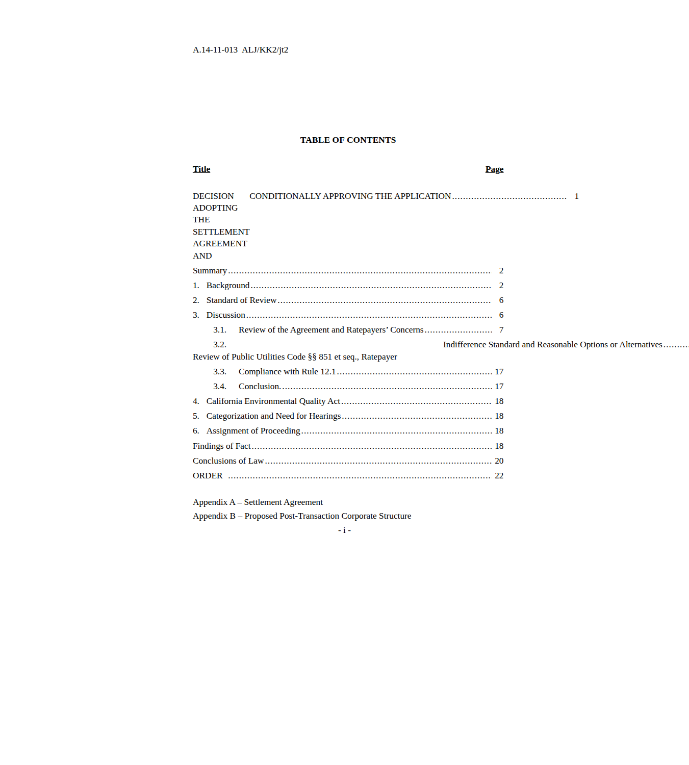A.14-11-013 ALJ/KK2/jt2
TABLE OF CONTENTS
Title Page
DECISION ADOPTING THE SETTLEMENT AGREEMENT AND CONDITIONALLY APPROVING THE APPLICATION .......................................... 1
Summary ................................................................................................................. 2
1. Background ............................................................................................................... 2
2. Standard of Review ................................................................................................ 6
3. Discussion ................................................................................................................. 6
3.1. Review of the Agreement and Ratepayers’ Concerns ............................... 7
3.2. Review of Public Utilities Code §§ 851 et seq., Ratepayer Indifference Standard and Reasonable Options or Alternatives ........... 11
3.3. Compliance with Rule 12.1 ......................................................................... 17
3.4. Conclusion. ..................................................................................................... 17
4. California Environmental Quality Act ............................................................. 18
5. Categorization and Need for Hearings ............................................................. 18
6. Assignment of Proceeding .................................................................................... 18
Findings of Fact ................................................................................................................. 18
Conclusions of Law ......................................................................................................... 20
ORDER ......................................................................................................................... 22
Appendix A – Settlement Agreement
Appendix B – Proposed Post-Transaction Corporate Structure
- i -